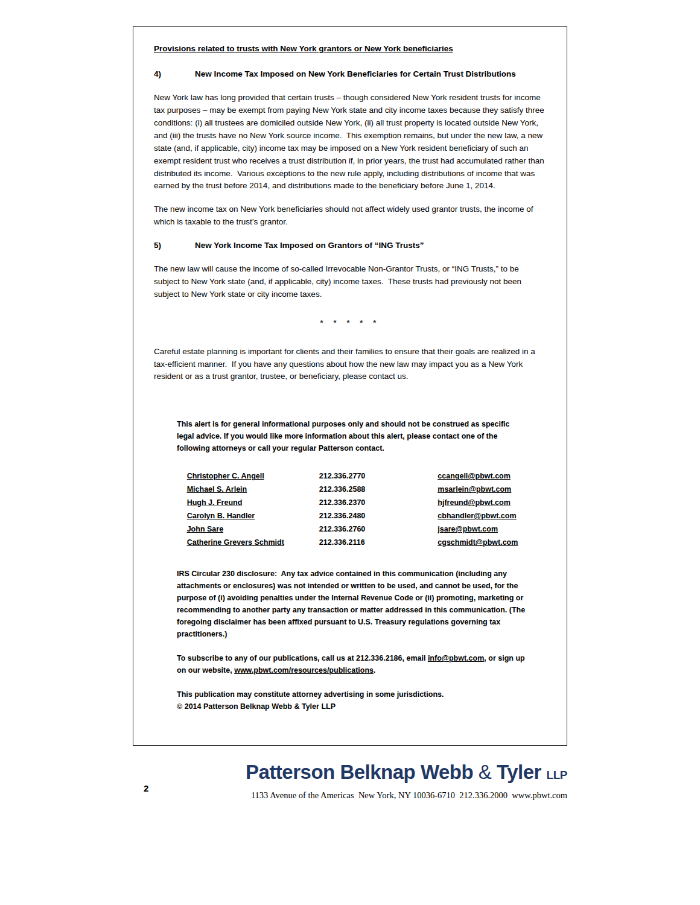Provisions related to trusts with New York grantors or New York beneficiaries
4) New Income Tax Imposed on New York Beneficiaries for Certain Trust Distributions
New York law has long provided that certain trusts – though considered New York resident trusts for income tax purposes – may be exempt from paying New York state and city income taxes because they satisfy three conditions: (i) all trustees are domiciled outside New York, (ii) all trust property is located outside New York, and (iii) the trusts have no New York source income. This exemption remains, but under the new law, a new state (and, if applicable, city) income tax may be imposed on a New York resident beneficiary of such an exempt resident trust who receives a trust distribution if, in prior years, the trust had accumulated rather than distributed its income. Various exceptions to the new rule apply, including distributions of income that was earned by the trust before 2014, and distributions made to the beneficiary before June 1, 2014.
The new income tax on New York beneficiaries should not affect widely used grantor trusts, the income of which is taxable to the trust’s grantor.
5) New York Income Tax Imposed on Grantors of “ING Trusts”
The new law will cause the income of so-called Irrevocable Non-Grantor Trusts, or “ING Trusts,” to be subject to New York state (and, if applicable, city) income taxes. These trusts had previously not been subject to New York state or city income taxes.
* * * * *
Careful estate planning is important for clients and their families to ensure that their goals are realized in a tax-efficient manner. If you have any questions about how the new law may impact you as a New York resident or as a trust grantor, trustee, or beneficiary, please contact us.
This alert is for general informational purposes only and should not be construed as specific legal advice. If you would like more information about this alert, please contact one of the following attorneys or call your regular Patterson contact.
| Christopher C. Angell | 212.336.2770 | ccangell@pbwt.com |
| Michael S. Arlein | 212.336.2588 | msarlein@pbwt.com |
| Hugh J. Freund | 212.336.2370 | hjfreund@pbwt.com |
| Carolyn B. Handler | 212.336.2480 | cbhandler@pbwt.com |
| John Sare | 212.336.2760 | jsare@pbwt.com |
| Catherine Grevers Schmidt | 212.336.2116 | cgschmidt@pbwt.com |
IRS Circular 230 disclosure: Any tax advice contained in this communication (including any attachments or enclosures) was not intended or written to be used, and cannot be used, for the purpose of (i) avoiding penalties under the Internal Revenue Code or (ii) promoting, marketing or recommending to another party any transaction or matter addressed in this communication. (The foregoing disclaimer has been affixed pursuant to U.S. Treasury regulations governing tax practitioners.)
To subscribe to any of our publications, call us at 212.336.2186, email info@pbwt.com, or sign up on our website, www.pbwt.com/resources/publications.
This publication may constitute attorney advertising in some jurisdictions.
© 2014 Patterson Belknap Webb & Tyler LLP
2
Patterson Belknap Webb & Tyler LLP
1133 Avenue of the Americas New York, NY 10036-6710 212.336.2000 www.pbwt.com